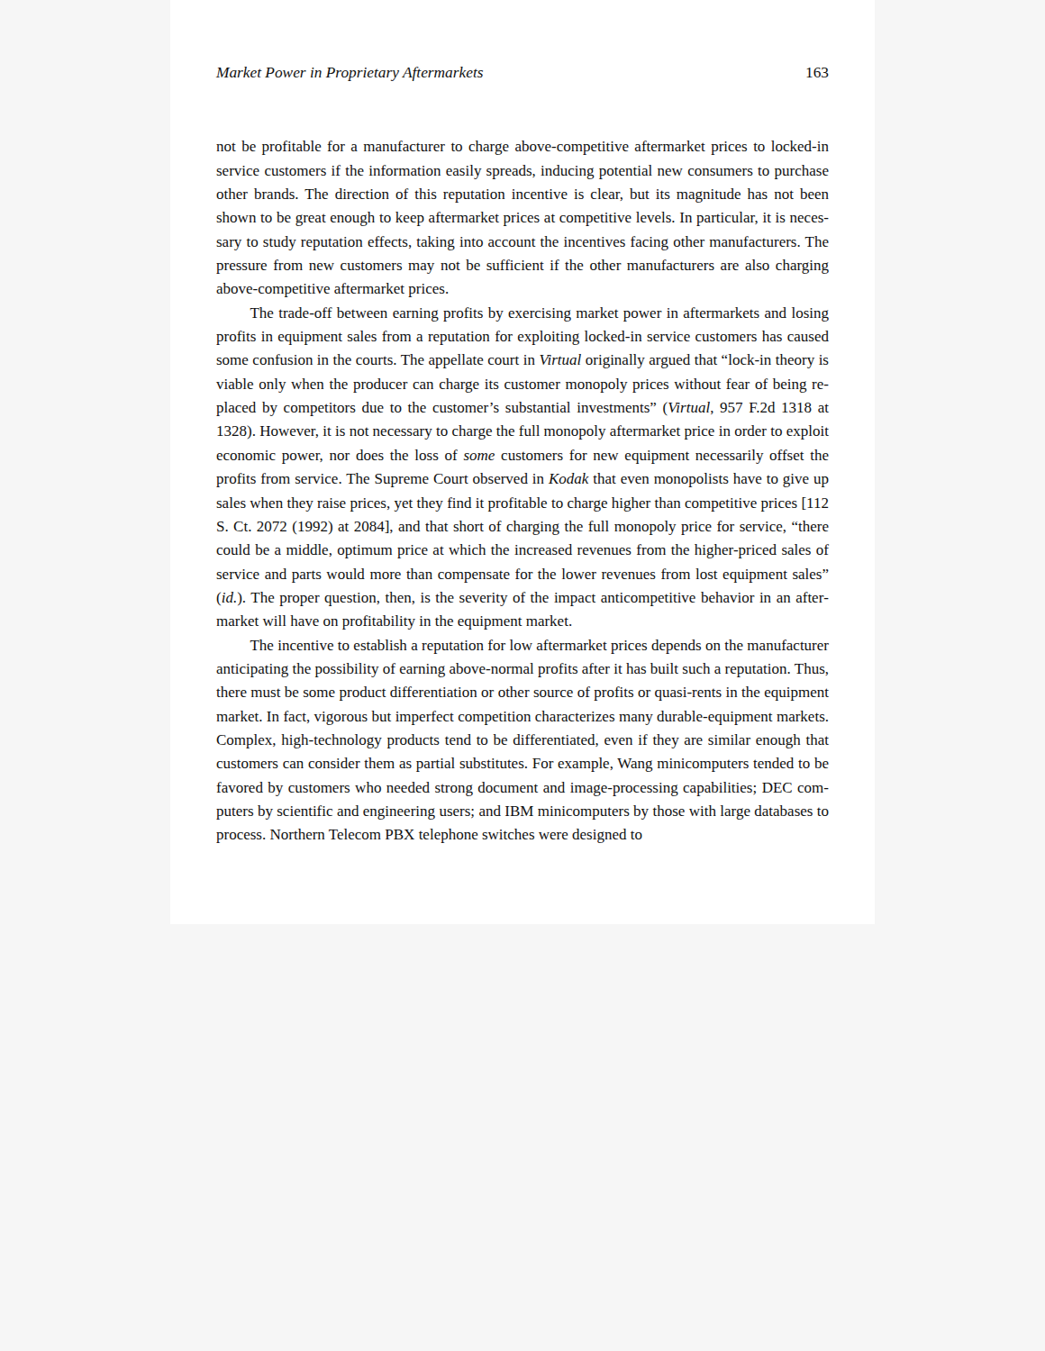Market Power in Proprietary Aftermarkets 163
not be profitable for a manufacturer to charge above-competitive aftermarket prices to locked-in service customers if the information easily spreads, inducing potential new consumers to purchase other brands. The direction of this reputation incentive is clear, but its magnitude has not been shown to be great enough to keep aftermarket prices at competitive levels. In particular, it is necessary to study reputation effects, taking into account the incentives facing other manufacturers. The pressure from new customers may not be sufficient if the other manufacturers are also charging above-competitive aftermarket prices.
The trade-off between earning profits by exercising market power in aftermarkets and losing profits in equipment sales from a reputation for exploiting locked-in service customers has caused some confusion in the courts. The appellate court in Virtual originally argued that “lock-in theory is viable only when the producer can charge its customer monopoly prices without fear of being replaced by competitors due to the customer’s substantial investments” (Virtual, 957 F.2d 1318 at 1328). However, it is not necessary to charge the full monopoly aftermarket price in order to exploit economic power, nor does the loss of some customers for new equipment necessarily offset the profits from service. The Supreme Court observed in Kodak that even monopolists have to give up sales when they raise prices, yet they find it profitable to charge higher than competitive prices [112 S. Ct. 2072 (1992) at 2084], and that short of charging the full monopoly price for service, “there could be a middle, optimum price at which the increased revenues from the higher-priced sales of service and parts would more than compensate for the lower revenues from lost equipment sales” (id.). The proper question, then, is the severity of the impact anticompetitive behavior in an aftermarket will have on profitability in the equipment market.
The incentive to establish a reputation for low aftermarket prices depends on the manufacturer anticipating the possibility of earning above-normal profits after it has built such a reputation. Thus, there must be some product differentiation or other source of profits or quasi-rents in the equipment market. In fact, vigorous but imperfect competition characterizes many durable-equipment markets. Complex, high-technology products tend to be differentiated, even if they are similar enough that customers can consider them as partial substitutes. For example, Wang minicomputers tended to be favored by customers who needed strong document and image-processing capabilities; DEC computers by scientific and engineering users; and IBM minicomputers by those with large databases to process. Northern Telecom PBX telephone switches were designed to